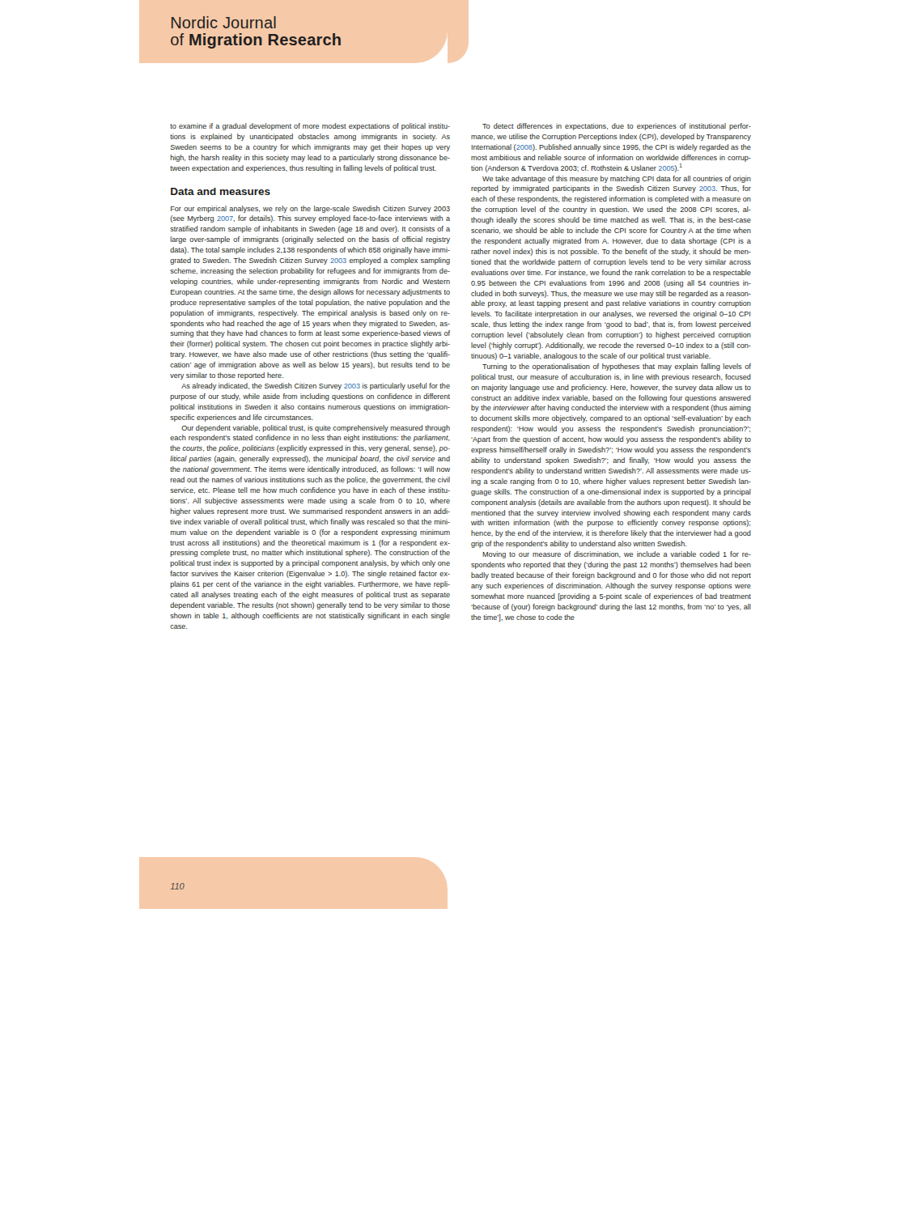Nordic Journal
of Migration Research
to examine if a gradual development of more modest expectations of political institutions is explained by unanticipated obstacles among immigrants in society. As Sweden seems to be a country for which immigrants may get their hopes up very high, the harsh reality in this society may lead to a particularly strong dissonance between expectation and experiences, thus resulting in falling levels of political trust.
Data and measures
For our empirical analyses, we rely on the large-scale Swedish Citizen Survey 2003 (see Myrberg 2007, for details). This survey employed face-to-face interviews with a stratified random sample of inhabitants in Sweden (age 18 and over). It consists of a large over-sample of immigrants (originally selected on the basis of official registry data). The total sample includes 2,138 respondents of which 858 originally have immigrated to Sweden. The Swedish Citizen Survey 2003 employed a complex sampling scheme, increasing the selection probability for refugees and for immigrants from developing countries, while under-representing immigrants from Nordic and Western European countries. At the same time, the design allows for necessary adjustments to produce representative samples of the total population, the native population and the population of immigrants, respectively. The empirical analysis is based only on respondents who had reached the age of 15 years when they migrated to Sweden, assuming that they have had chances to form at least some experience-based views of their (former) political system. The chosen cut point becomes in practice slightly arbitrary. However, we have also made use of other restrictions (thus setting the ‘qualification’ age of immigration above as well as below 15 years), but results tend to be very similar to those reported here.
As already indicated, the Swedish Citizen Survey 2003 is particularly useful for the purpose of our study, while aside from including questions on confidence in different political institutions in Sweden it also contains numerous questions on immigration-specific experiences and life circumstances.
Our dependent variable, political trust, is quite comprehensively measured through each respondent’s stated confidence in no less than eight institutions: the parliament, the courts, the police, politicians (explicitly expressed in this, very general, sense), political parties (again, generally expressed), the municipal board, the civil service and the national government. The items were identically introduced, as follows: ‘I will now read out the names of various institutions such as the police, the government, the civil service, etc. Please tell me how much confidence you have in each of these institutions’. All subjective assessments were made using a scale from 0 to 10, where higher values represent more trust. We summarised respondent answers in an additive index variable of overall political trust, which finally was rescaled so that the minimum value on the dependent variable is 0 (for a respondent expressing minimum trust across all institutions) and the theoretical maximum is 1 (for a respondent expressing complete trust, no matter which institutional sphere). The construction of the political trust index is supported by a principal component analysis, by which only one factor survives the Kaiser criterion (Eigenvalue > 1.0). The single retained factor explains 61 per cent of the variance in the eight variables. Furthermore, we have replicated all analyses treating each of the eight measures of political trust as separate dependent variable. The results (not shown) generally tend to be very similar to those shown in table 1, although coefficients are not statistically significant in each single case.
To detect differences in expectations, due to experiences of institutional performance, we utilise the Corruption Perceptions Index (CPI), developed by Transparency International (2008). Published annually since 1995, the CPI is widely regarded as the most ambitious and reliable source of information on worldwide differences in corruption (Anderson & Tverdova 2003; cf. Rothstein & Uslaner 2005).1
We take advantage of this measure by matching CPI data for all countries of origin reported by immigrated participants in the Swedish Citizen Survey 2003. Thus, for each of these respondents, the registered information is completed with a measure on the corruption level of the country in question. We used the 2008 CPI scores, although ideally the scores should be time matched as well. That is, in the best-case scenario, we should be able to include the CPI score for Country A at the time when the respondent actually migrated from A. However, due to data shortage (CPI is a rather novel index) this is not possible. To the benefit of the study, it should be mentioned that the worldwide pattern of corruption levels tend to be very similar across evaluations over time. For instance, we found the rank correlation to be a respectable 0.95 between the CPI evaluations from 1996 and 2008 (using all 54 countries included in both surveys). Thus, the measure we use may still be regarded as a reasonable proxy, at least tapping present and past relative variations in country corruption levels. To facilitate interpretation in our analyses, we reversed the original 0–10 CPI scale, thus letting the index range from ‘good to bad’, that is, from lowest perceived corruption level (‘absolutely clean from corruption’) to highest perceived corruption level (‘highly corrupt’). Additionally, we recode the reversed 0–10 index to a (still continuous) 0–1 variable, analogous to the scale of our political trust variable.
Turning to the operationalisation of hypotheses that may explain falling levels of political trust, our measure of acculturation is, in line with previous research, focused on majority language use and proficiency. Here, however, the survey data allow us to construct an additive index variable, based on the following four questions answered by the interviewer after having conducted the interview with a respondent (thus aiming to document skills more objectively, compared to an optional ‘self-evaluation’ by each respondent): ‘How would you assess the respondent’s Swedish pronunciation?’; ‘Apart from the question of accent, how would you assess the respondent’s ability to express himself/herself orally in Swedish?’; ‘How would you assess the respondent’s ability to understand spoken Swedish?’; and finally, ‘How would you assess the respondent’s ability to understand written Swedish?’. All assessments were made using a scale ranging from 0 to 10, where higher values represent better Swedish language skills. The construction of a one-dimensional index is supported by a principal component analysis (details are available from the authors upon request). It should be mentioned that the survey interview involved showing each respondent many cards with written information (with the purpose to efficiently convey response options); hence, by the end of the interview, it is therefore likely that the interviewer had a good grip of the respondent’s ability to understand also written Swedish.
Moving to our measure of discrimination, we include a variable coded 1 for respondents who reported that they (‘during the past 12 months’) themselves had been badly treated because of their foreign background and 0 for those who did not report any such experiences of discrimination. Although the survey response options were somewhat more nuanced [providing a 5-point scale of experiences of bad treatment ‘because of (your) foreign background’ during the last 12 months, from ‘no’ to ‘yes, all the time’], we chose to code the
110